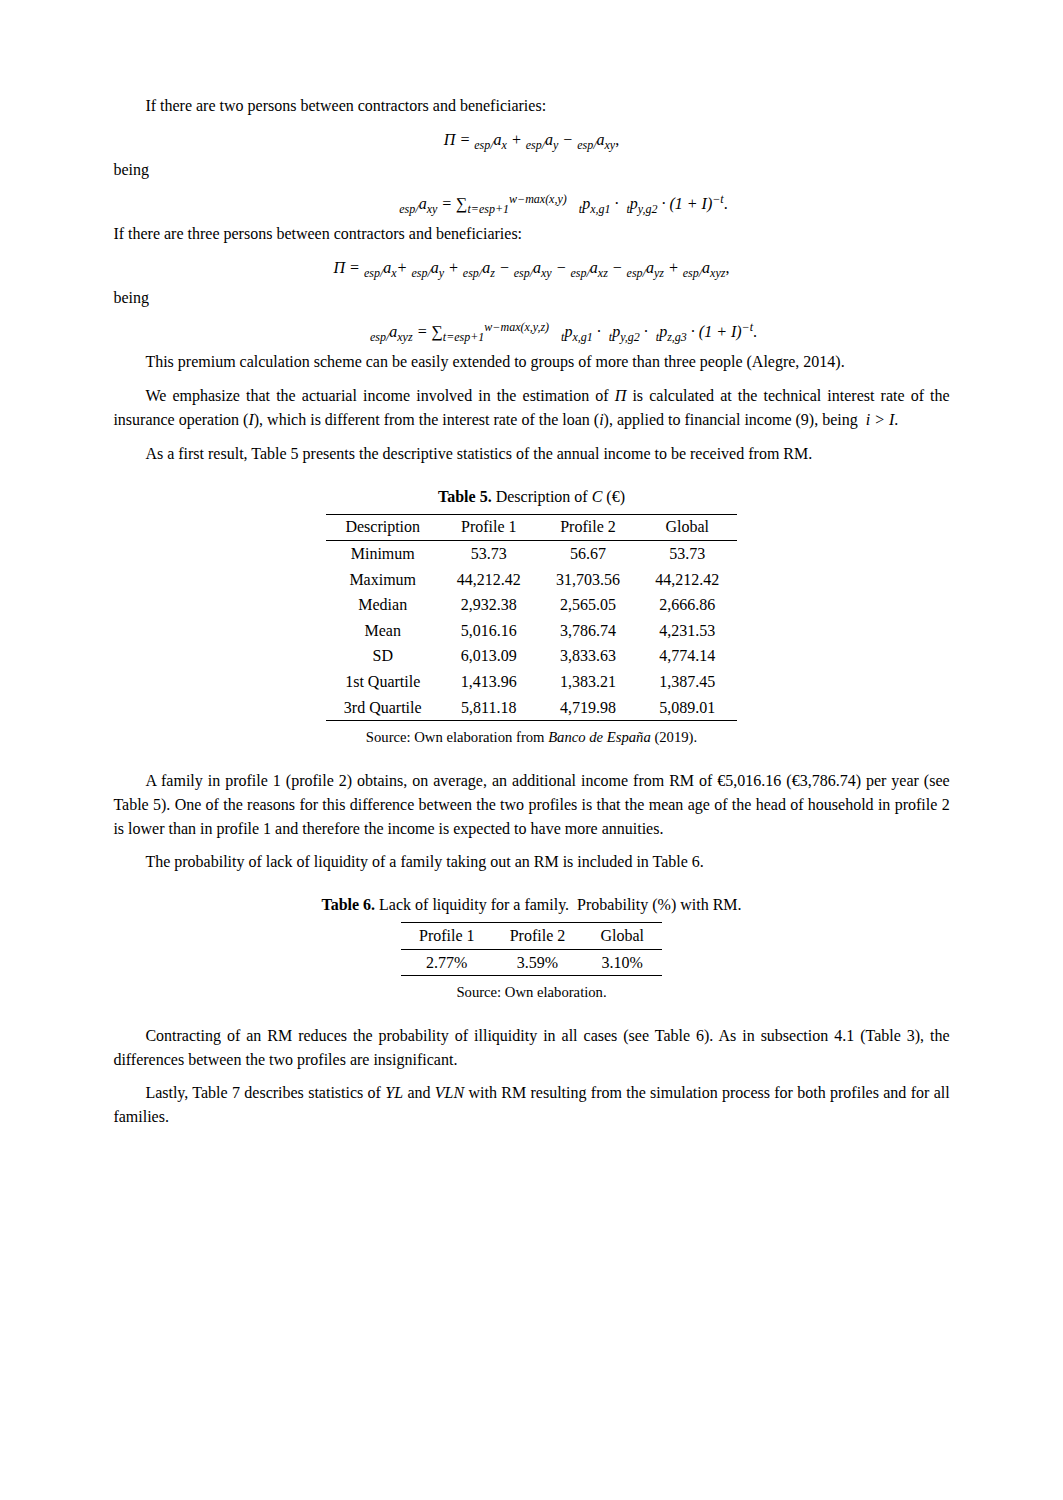If there are two persons between contractors and beneficiaries:
Π = esp/ax + esp/ay − esp/axy,
being
esp/axy = ∑t=esp+1w−max(x,y) tpx,g1 · tpy,g2 · (1 + I)−t.
If there are three persons between contractors and beneficiaries:
Π = esp/ax+ esp/ay + esp/az − esp/axy − esp/axz − esp/ayz + esp/axyz,
being
esp/axyz = ∑t=esp+1w−max(x,y,z) tpx,g1 · tpy,g2 · tpz,g3 · (1 + I)−t.
This premium calculation scheme can be easily extended to groups of more than three people (Alegre, 2014).
We emphasize that the actuarial income involved in the estimation of Π is calculated at the technical interest rate of the insurance operation (I), which is different from the interest rate of the loan (i), applied to financial income (9), being i > I.
As a first result, Table 5 presents the descriptive statistics of the annual income to be received from RM.
Table 5. Description of C (€)
| Description | Profile 1 | Profile 2 | Global |
| --- | --- | --- | --- |
| Minimum | 53.73 | 56.67 | 53.73 |
| Maximum | 44,212.42 | 31,703.56 | 44,212.42 |
| Median | 2,932.38 | 2,565.05 | 2,666.86 |
| Mean | 5,016.16 | 3,786.74 | 4,231.53 |
| SD | 6,013.09 | 3,833.63 | 4,774.14 |
| 1st Quartile | 1,413.96 | 1,383.21 | 1,387.45 |
| 3rd Quartile | 5,811.18 | 4,719.98 | 5,089.01 |
Source: Own elaboration from Banco de España (2019).
A family in profile 1 (profile 2) obtains, on average, an additional income from RM of €5,016.16 (€3,786.74) per year (see Table 5). One of the reasons for this difference between the two profiles is that the mean age of the head of household in profile 2 is lower than in profile 1 and therefore the income is expected to have more annuities.
The probability of lack of liquidity of a family taking out an RM is included in Table 6.
Table 6. Lack of liquidity for a family. Probability (%) with RM.
| Profile 1 | Profile 2 | Global |
| --- | --- | --- |
| 2.77% | 3.59% | 3.10% |
Source: Own elaboration.
Contracting of an RM reduces the probability of illiquidity in all cases (see Table 6). As in subsection 4.1 (Table 3), the differences between the two profiles are insignificant.
Lastly, Table 7 describes statistics of YL and VLN with RM resulting from the simulation process for both profiles and for all families.